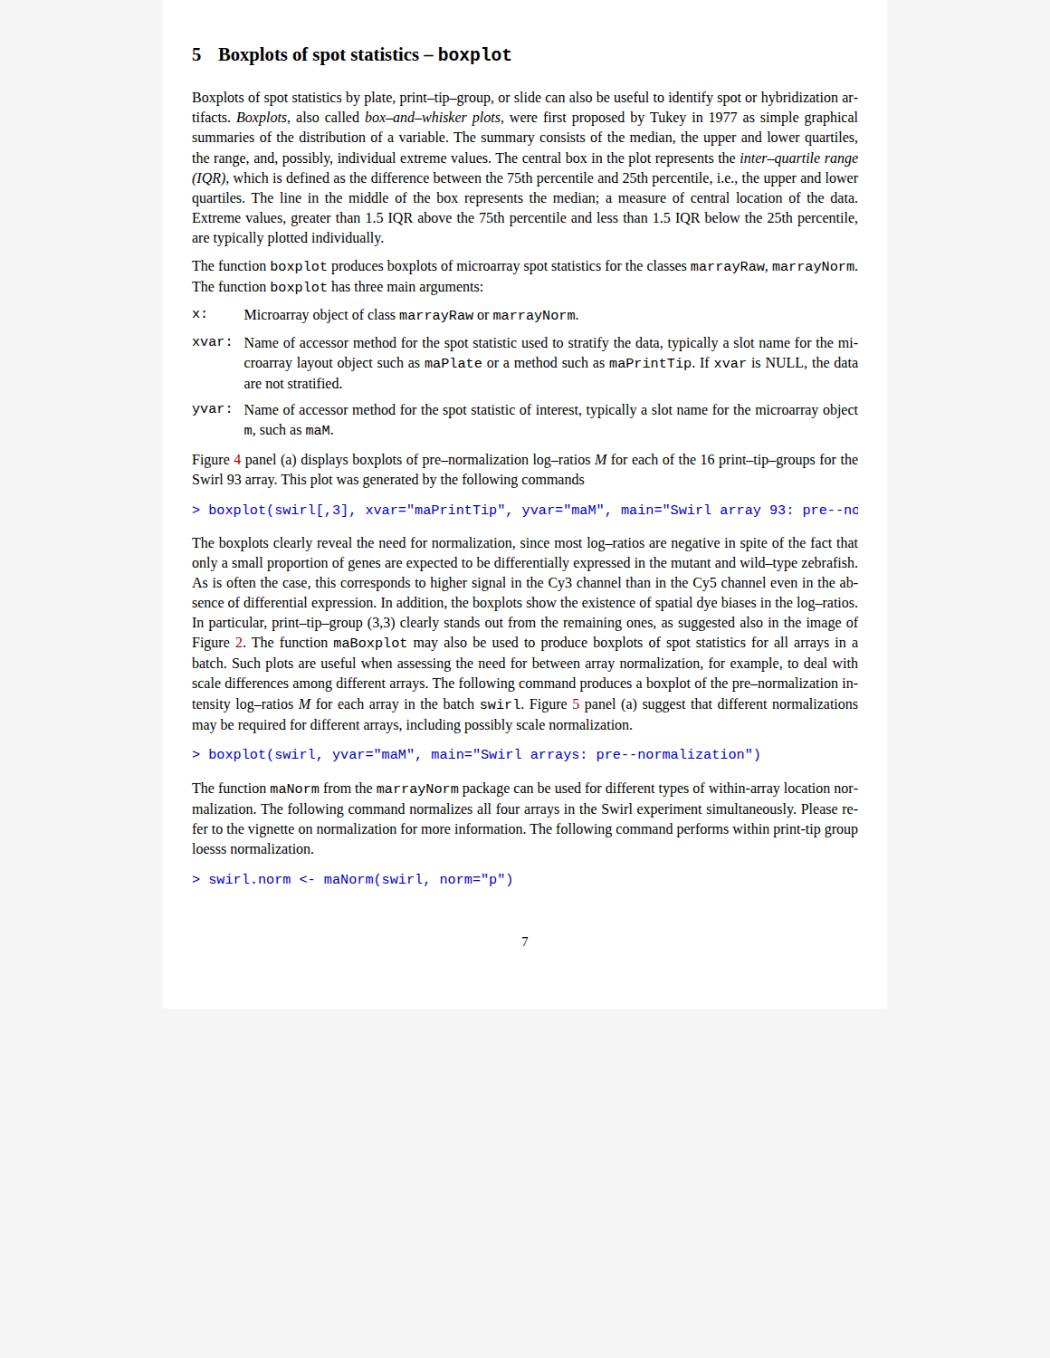5 Boxplots of spot statistics – boxplot
Boxplots of spot statistics by plate, print–tip–group, or slide can also be useful to identify spot or hybridization artifacts. Boxplots, also called box–and–whisker plots, were first proposed by Tukey in 1977 as simple graphical summaries of the distribution of a variable. The summary consists of the median, the upper and lower quartiles, the range, and, possibly, individual extreme values. The central box in the plot represents the inter–quartile range (IQR), which is defined as the difference between the 75th percentile and 25th percentile, i.e., the upper and lower quartiles. The line in the middle of the box represents the median; a measure of central location of the data. Extreme values, greater than 1.5 IQR above the 75th percentile and less than 1.5 IQR below the 25th percentile, are typically plotted individually.
The function boxplot produces boxplots of microarray spot statistics for the classes marrayRaw, marrayNorm. The function boxplot has three main arguments:
x:
Microarray object of class marrayRaw or marrayNorm.
xvar:
Name of accessor method for the spot statistic used to stratify the data, typically a slot name for the microarray layout object such as maPlate or a method such as maPrintTip. If xvar is NULL, the data are not stratified.
yvar:
Name of accessor method for the spot statistic of interest, typically a slot name for the microarray object m, such as maM.
Figure 4 panel (a) displays boxplots of pre–normalization log–ratios M for each of the 16 print–tip–groups for the Swirl 93 array. This plot was generated by the following commands
> boxplot(swirl[,3], xvar="maPrintTip", yvar="maM", main="Swirl array 93: pre--normalization")
The boxplots clearly reveal the need for normalization, since most log–ratios are negative in spite of the fact that only a small proportion of genes are expected to be differentially expressed in the mutant and wild–type zebrafish. As is often the case, this corresponds to higher signal in the Cy3 channel than in the Cy5 channel even in the absence of differential expression. In addition, the boxplots show the existence of spatial dye biases in the log–ratios. In particular, print–tip–group (3,3) clearly stands out from the remaining ones, as suggested also in the image of Figure 2. The function maBoxplot may also be used to produce boxplots of spot statistics for all arrays in a batch. Such plots are useful when assessing the need for between array normalization, for example, to deal with scale differences among different arrays. The following command produces a boxplot of the pre–normalization intensity log–ratios M for each array in the batch swirl. Figure 5 panel (a) suggest that different normalizations may be required for different arrays, including possibly scale normalization.
> boxplot(swirl, yvar="maM", main="Swirl arrays: pre--normalization")
The function maNorm from the marrayNorm package can be used for different types of within-array location normalization. The following command normalizes all four arrays in the Swirl experiment simultaneously. Please refer to the vignette on normalization for more information. The following command performs within print-tip group loesss normalization.
> swirl.norm <- maNorm(swirl, norm="p")
7